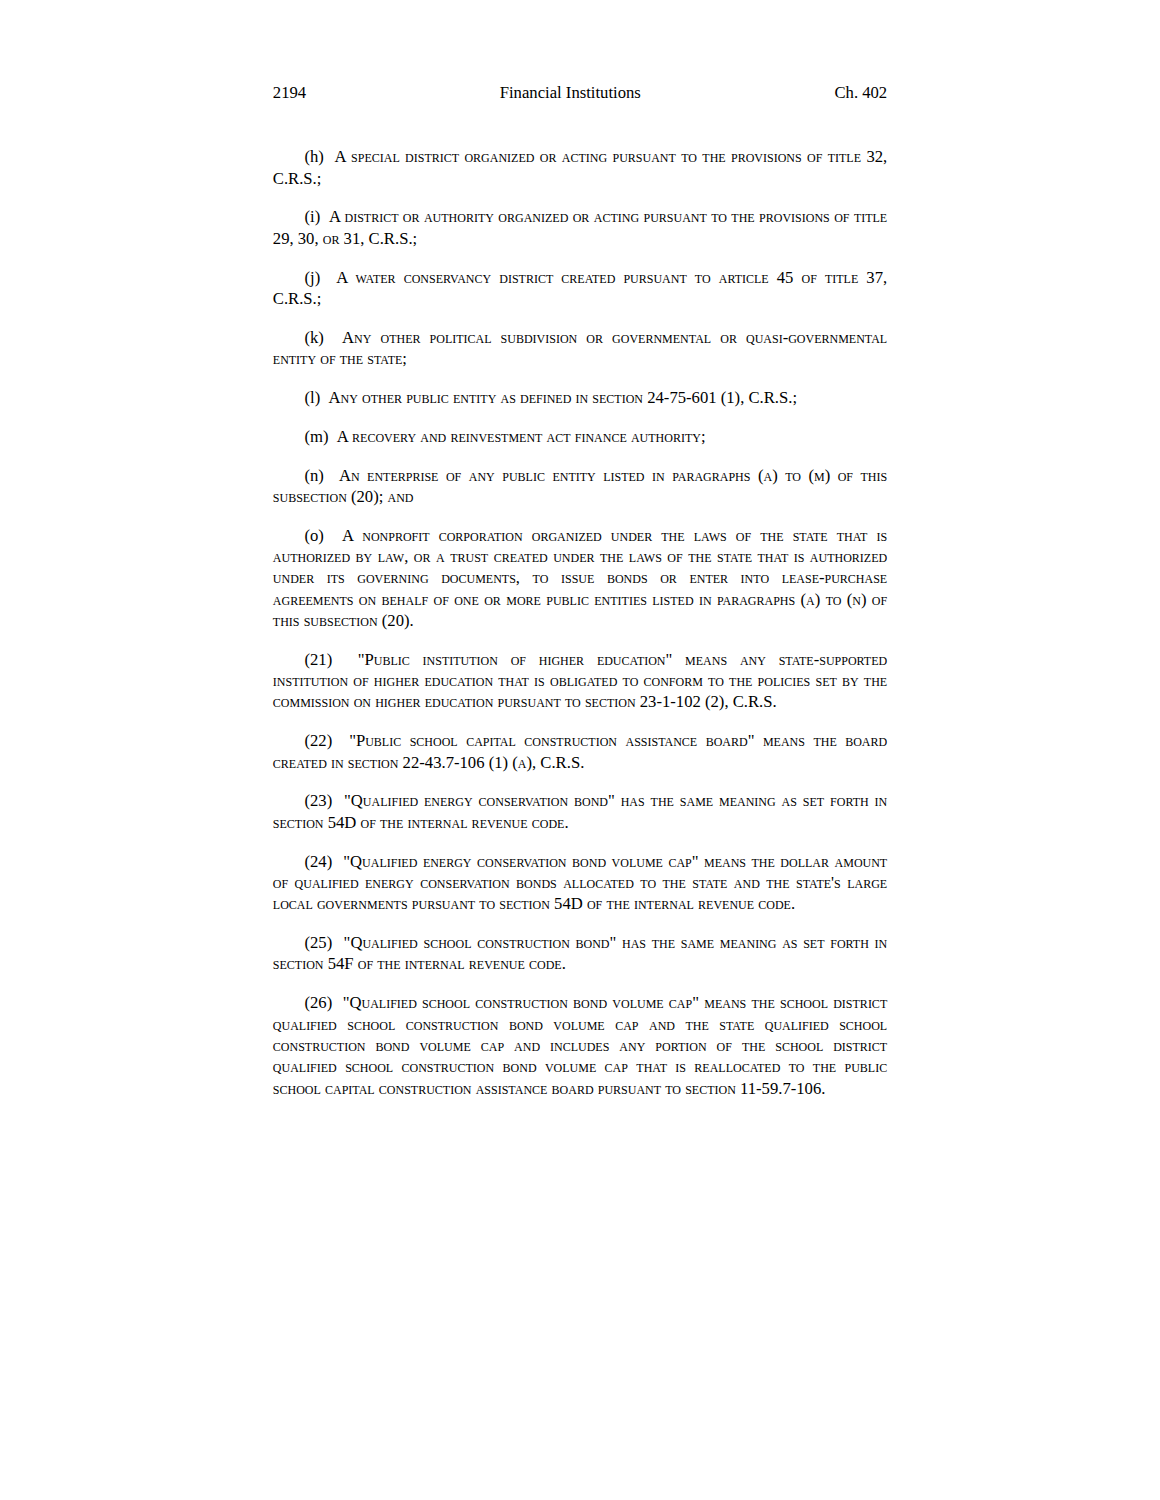2194 Financial Institutions Ch. 402
(h) A special district organized or acting pursuant to the provisions of title 32, C.R.S.;
(i) A district or authority organized or acting pursuant to the provisions of title 29, 30, or 31, C.R.S.;
(j) A water conservancy district created pursuant to article 45 of title 37, C.R.S.;
(k) Any other political subdivision or governmental or quasi-governmental entity of the state;
(l) Any other public entity as defined in section 24-75-601 (1), C.R.S.;
(m) A recovery and reinvestment act finance authority;
(n) An enterprise of any public entity listed in paragraphs (a) to (m) of this subsection (20); and
(o) A nonprofit corporation organized under the laws of the state that is authorized by law, or a trust created under the laws of the state that is authorized under its governing documents, to issue bonds or enter into lease-purchase agreements on behalf of one or more public entities listed in paragraphs (a) to (n) of this subsection (20).
(21) "Public institution of higher education" means any state-supported institution of higher education that is obligated to conform to the policies set by the commission on higher education pursuant to section 23-1-102 (2), C.R.S.
(22) "Public school capital construction assistance board" means the board created in section 22-43.7-106 (1) (a), C.R.S.
(23) "Qualified energy conservation bond" has the same meaning as set forth in section 54D of the internal revenue code.
(24) "Qualified energy conservation bond volume cap" means the dollar amount of qualified energy conservation bonds allocated to the state and the state's large local governments pursuant to section 54D of the internal revenue code.
(25) "Qualified school construction bond" has the same meaning as set forth in section 54F of the internal revenue code.
(26) "Qualified school construction bond volume cap" means the school district qualified school construction bond volume cap and the state qualified school construction bond volume cap and includes any portion of the school district qualified school construction bond volume cap that is reallocated to the public school capital construction assistance board pursuant to section 11-59.7-106.